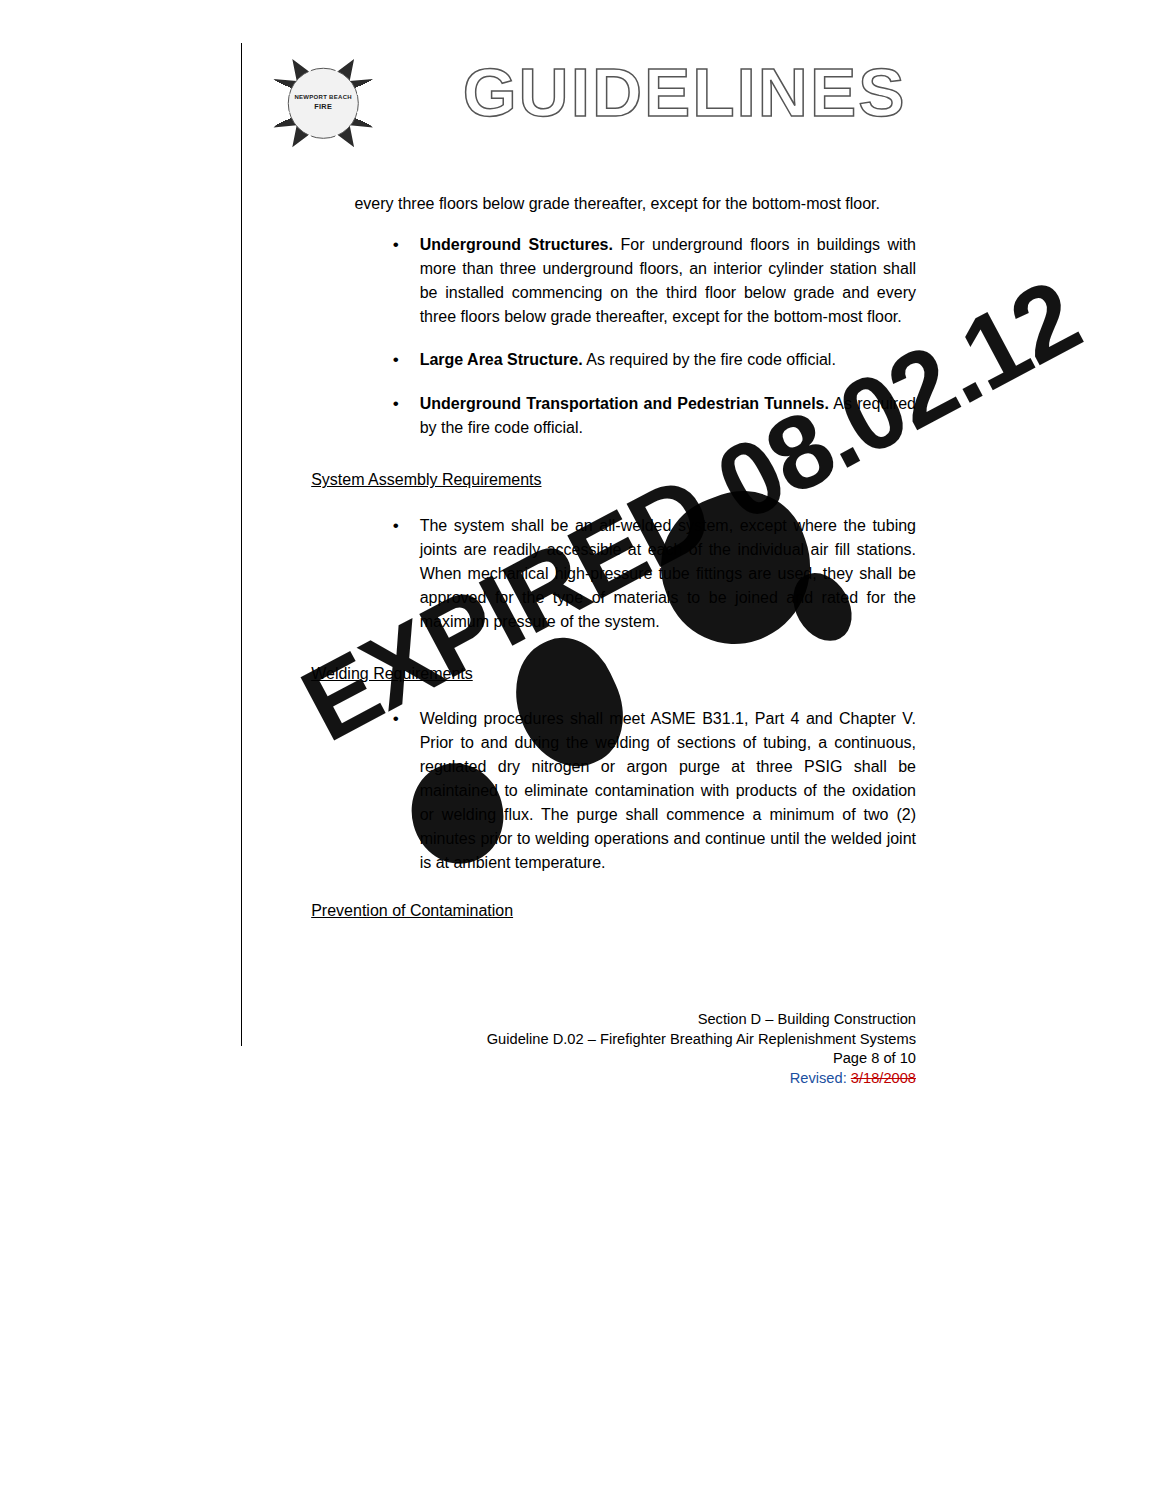NEWPORT BEACH FIRE
GUIDELINES
EXPIRED 08.02.12
every three floors below grade thereafter, except for the bottom-most floor.
Underground Structures. For underground floors in buildings with more than three underground floors, an interior cylinder station shall be installed commencing on the third floor below grade and every three floors below grade thereafter, except for the bottom-most floor.
Large Area Structure. As required by the fire code official.
Underground Transportation and Pedestrian Tunnels. As required by the fire code official.
System Assembly Requirements
The system shall be an all-welded system, except where the tubing joints are readily accessible at each of the individual air fill stations. When mechanical high-pressure tube fittings are used, they shall be approved for the type of materials to be joined and rated for the maximum pressure of the system.
Welding Requirements
Welding procedures shall meet ASME B31.1, Part 4 and Chapter V. Prior to and during the welding of sections of tubing, a continuous, regulated dry nitrogen or argon purge at three PSIG shall be maintained to eliminate contamination with products of the oxidation or welding flux. The purge shall commence a minimum of two (2) minutes prior to welding operations and continue until the welded joint is at ambient temperature.
Prevention of Contamination
Section D – Building Construction
Guideline D.02 – Firefighter Breathing Air Replenishment Systems
Page 8 of 10
Revised: 3/18/2008